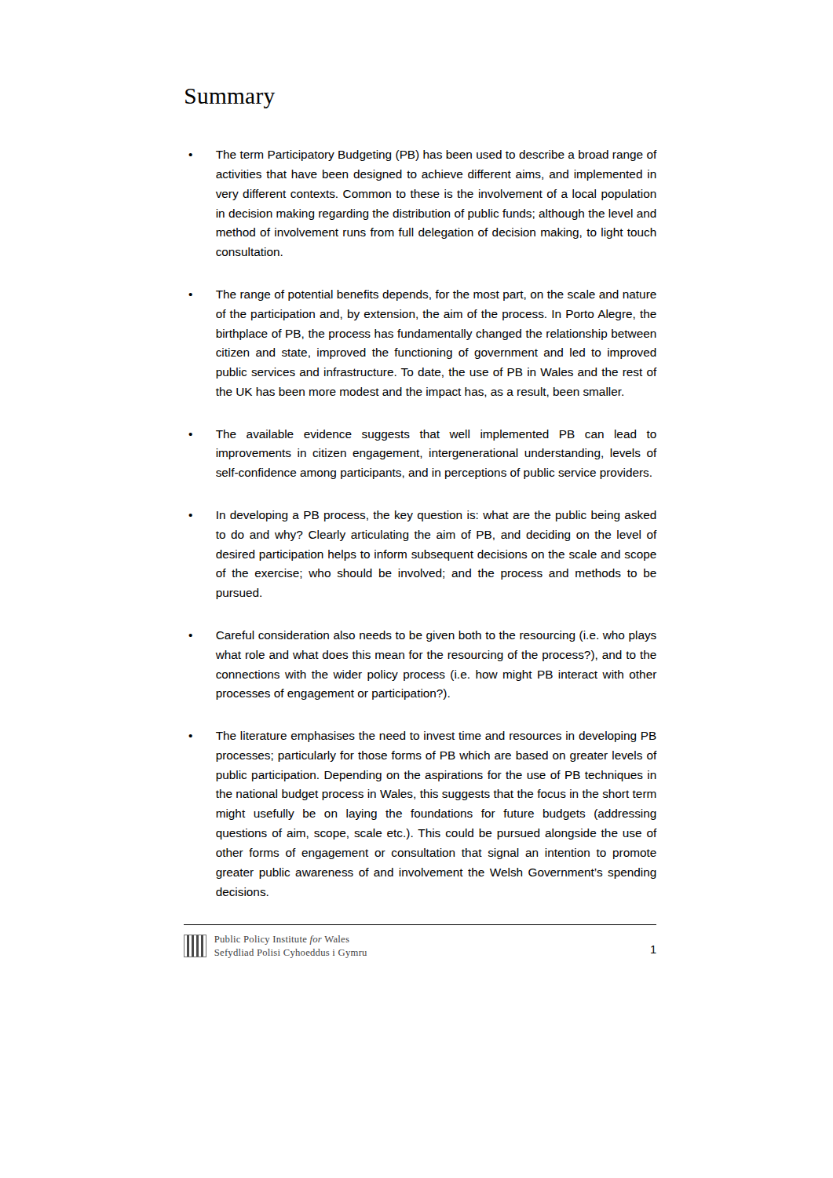Summary
The term Participatory Budgeting (PB) has been used to describe a broad range of activities that have been designed to achieve different aims, and implemented in very different contexts. Common to these is the involvement of a local population in decision making regarding the distribution of public funds; although the level and method of involvement runs from full delegation of decision making, to light touch consultation.
The range of potential benefits depends, for the most part, on the scale and nature of the participation and, by extension, the aim of the process. In Porto Alegre, the birthplace of PB, the process has fundamentally changed the relationship between citizen and state, improved the functioning of government and led to improved public services and infrastructure. To date, the use of PB in Wales and the rest of the UK has been more modest and the impact has, as a result, been smaller.
The available evidence suggests that well implemented PB can lead to improvements in citizen engagement, intergenerational understanding, levels of self-confidence among participants, and in perceptions of public service providers.
In developing a PB process, the key question is: what are the public being asked to do and why? Clearly articulating the aim of PB, and deciding on the level of desired participation helps to inform subsequent decisions on the scale and scope of the exercise; who should be involved; and the process and methods to be pursued.
Careful consideration also needs to be given both to the resourcing (i.e. who plays what role and what does this mean for the resourcing of the process?), and to the connections with the wider policy process (i.e. how might PB interact with other processes of engagement or participation?).
The literature emphasises the need to invest time and resources in developing PB processes; particularly for those forms of PB which are based on greater levels of public participation. Depending on the aspirations for the use of PB techniques in the national budget process in Wales, this suggests that the focus in the short term might usefully be on laying the foundations for future budgets (addressing questions of aim, scope, scale etc.). This could be pursued alongside the use of other forms of engagement or consultation that signal an intention to promote greater public awareness of and involvement the Welsh Government’s spending decisions.
Public Policy Institute for Wales Sefydliad Polisi Cyhoeddus i Gymru
1